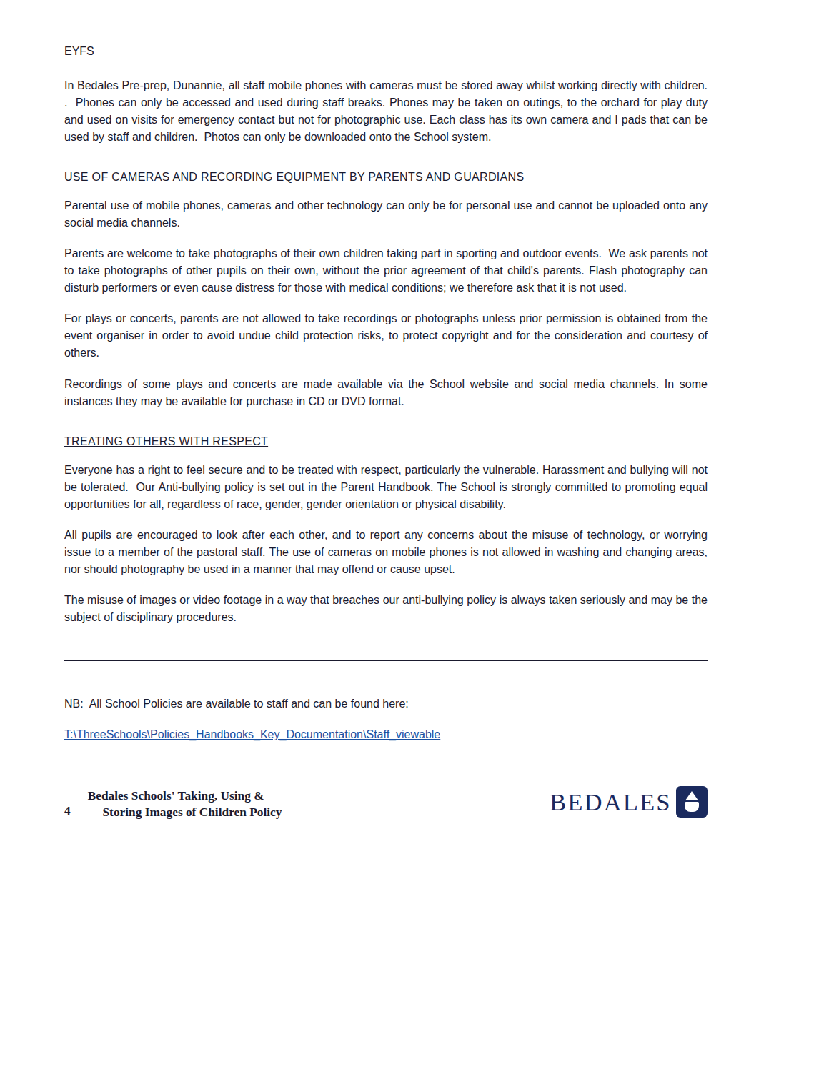EYFS
In Bedales Pre-prep, Dunannie, all staff mobile phones with cameras must be stored away whilst working directly with children. . Phones can only be accessed and used during staff breaks. Phones may be taken on outings, to the orchard for play duty and used on visits for emergency contact but not for photographic use. Each class has its own camera and I pads that can be used by staff and children. Photos can only be downloaded onto the School system.
USE OF CAMERAS AND RECORDING EQUIPMENT BY PARENTS AND GUARDIANS
Parental use of mobile phones, cameras and other technology can only be for personal use and cannot be uploaded onto any social media channels.
Parents are welcome to take photographs of their own children taking part in sporting and outdoor events. We ask parents not to take photographs of other pupils on their own, without the prior agreement of that child's parents. Flash photography can disturb performers or even cause distress for those with medical conditions; we therefore ask that it is not used.
For plays or concerts, parents are not allowed to take recordings or photographs unless prior permission is obtained from the event organiser in order to avoid undue child protection risks, to protect copyright and for the consideration and courtesy of others.
Recordings of some plays and concerts are made available via the School website and social media channels. In some instances they may be available for purchase in CD or DVD format.
TREATING OTHERS WITH RESPECT
Everyone has a right to feel secure and to be treated with respect, particularly the vulnerable. Harassment and bullying will not be tolerated. Our Anti-bullying policy is set out in the Parent Handbook. The School is strongly committed to promoting equal opportunities for all, regardless of race, gender, gender orientation or physical disability.
All pupils are encouraged to look after each other, and to report any concerns about the misuse of technology, or worrying issue to a member of the pastoral staff. The use of cameras on mobile phones is not allowed in washing and changing areas, nor should photography be used in a manner that may offend or cause upset.
The misuse of images or video footage in a way that breaches our anti-bullying policy is always taken seriously and may be the subject of disciplinary procedures.
NB: All School Policies are available to staff and can be found here:
T:\ThreeSchools\Policies_Handbooks_Key_Documentation\Staff_viewable
4 Bedales Schools' Taking, Using &Storing Images of Children Policy
BEDALES